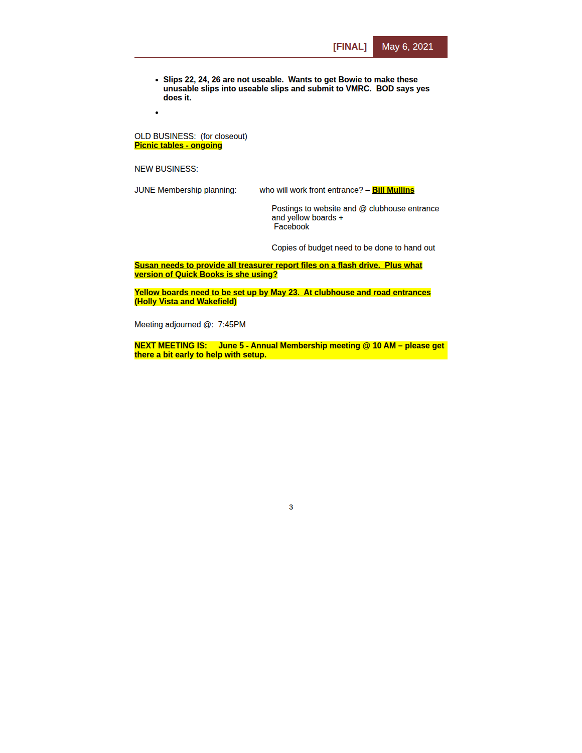[FINAL]
May 6, 2021
Slips 22, 24, 26 are not useable. Wants to get Bowie to make these unusable slips into useable slips and submit to VMRC. BOD says yes does it.
OLD BUSINESS: (for closeout)
Picnic tables - ongoing
NEW BUSINESS:
JUNE Membership planning:
who will work front entrance? – Bill Mullins
Postings to website and @ clubhouse entrance and yellow boards +
Facebook
Copies of budget need to be done to hand out
Susan needs to provide all treasurer report files on a flash drive. Plus what version of Quick Books is she using?
Yellow boards need to be set up by May 23. At clubhouse and road entrances (Holly Vista and Wakefield)
Meeting adjourned @: 7:45PM
NEXT MEETING IS: June 5 - Annual Membership meeting @ 10 AM – please get there a bit early to help with setup.
3